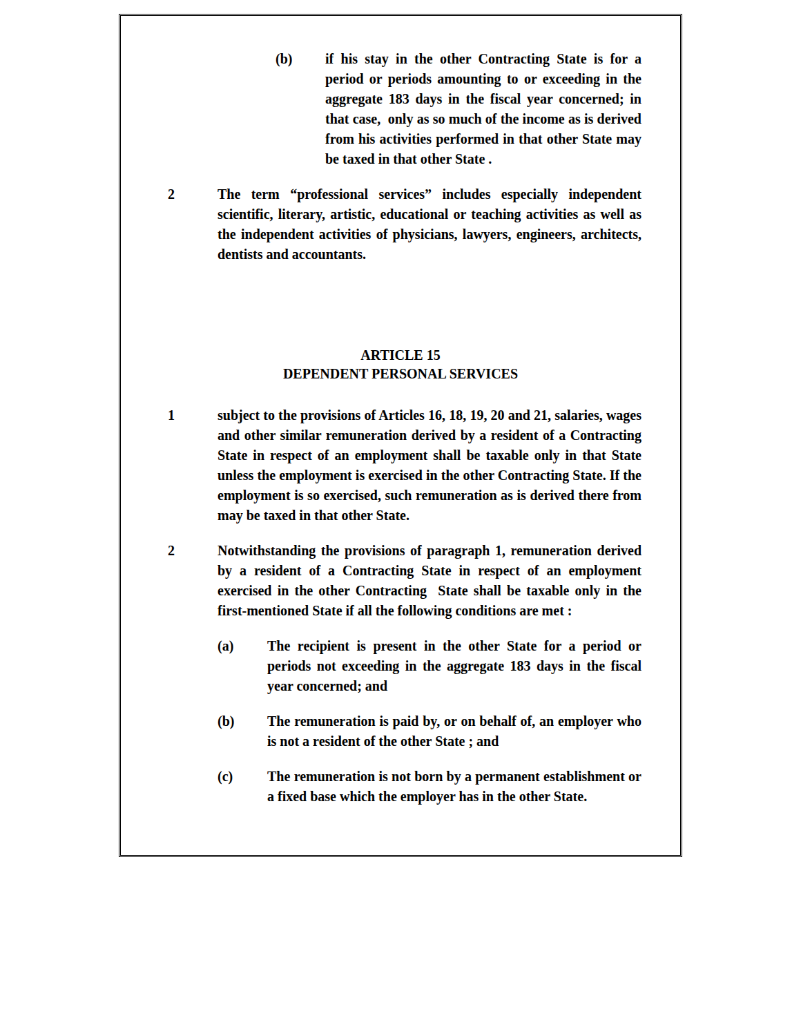(b)
if his stay in the other Contracting State is for a period or periods amounting to or exceeding in the aggregate 183 days in the fiscal year concerned; in that case, only as so much of the income as is derived from his activities performed in that other State may be taxed in that other State .
2
The term “professional services” includes especially independent scientific, literary, artistic, educational or teaching activities as well as the independent activities of physicians, lawyers, engineers, architects, dentists and accountants.
ARTICLE 15
DEPENDENT PERSONAL SERVICES
1
subject to the provisions of Articles 16, 18, 19, 20 and 21, salaries, wages and other similar remuneration derived by a resident of a Contracting State in respect of an employment shall be taxable only in that State unless the employment is exercised in the other Contracting State. If the employment is so exercised, such remuneration as is derived there from may be taxed in that other State.
2
Notwithstanding the provisions of paragraph 1, remuneration derived by a resident of a Contracting State in respect of an employment exercised in the other Contracting State shall be taxable only in the first-mentioned State if all the following conditions are met :
(a)
The recipient is present in the other State for a period or periods not exceeding in the aggregate 183 days in the fiscal year concerned; and
(b)
The remuneration is paid by, or on behalf of, an employer who is not a resident of the other State ; and
(c)
The remuneration is not born by a permanent establishment or a fixed base which the employer has in the other State.